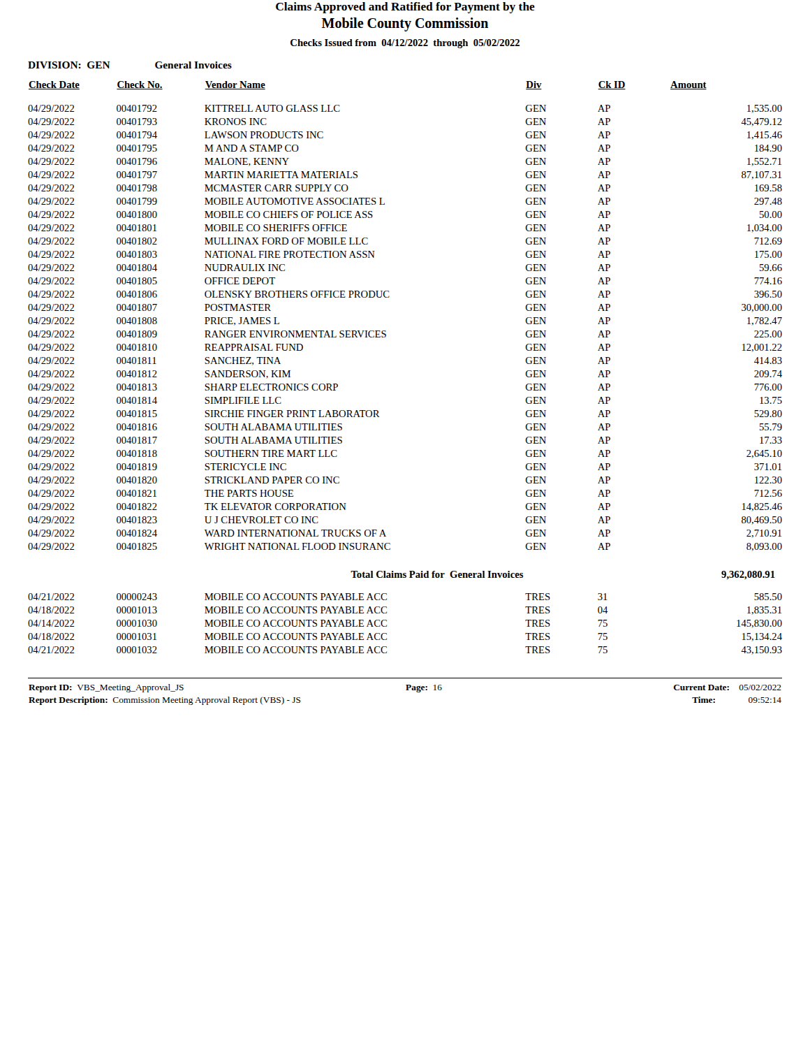Claims Approved and Ratified for Payment by the
Mobile County Commission
Checks Issued from 04/12/2022 through 05/02/2022
DIVISION: GEN General Invoices
| Check Date | Check No. | Vendor Name | Div | Ck ID | Amount |
| --- | --- | --- | --- | --- | --- |
| 04/29/2022 | 00401792 | KITTRELL AUTO GLASS LLC | GEN | AP | 1,535.00 |
| 04/29/2022 | 00401793 | KRONOS INC | GEN | AP | 45,479.12 |
| 04/29/2022 | 00401794 | LAWSON PRODUCTS INC | GEN | AP | 1,415.46 |
| 04/29/2022 | 00401795 | M AND A STAMP CO | GEN | AP | 184.90 |
| 04/29/2022 | 00401796 | MALONE, KENNY | GEN | AP | 1,552.71 |
| 04/29/2022 | 00401797 | MARTIN MARIETTA MATERIALS | GEN | AP | 87,107.31 |
| 04/29/2022 | 00401798 | MCMASTER CARR SUPPLY CO | GEN | AP | 169.58 |
| 04/29/2022 | 00401799 | MOBILE AUTOMOTIVE ASSOCIATES L | GEN | AP | 297.48 |
| 04/29/2022 | 00401800 | MOBILE CO CHIEFS OF POLICE ASS | GEN | AP | 50.00 |
| 04/29/2022 | 00401801 | MOBILE CO SHERIFFS OFFICE | GEN | AP | 1,034.00 |
| 04/29/2022 | 00401802 | MULLINAX FORD OF MOBILE LLC | GEN | AP | 712.69 |
| 04/29/2022 | 00401803 | NATIONAL FIRE PROTECTION ASSN | GEN | AP | 175.00 |
| 04/29/2022 | 00401804 | NUDRAULIX INC | GEN | AP | 59.66 |
| 04/29/2022 | 00401805 | OFFICE DEPOT | GEN | AP | 774.16 |
| 04/29/2022 | 00401806 | OLENSKY BROTHERS OFFICE PRODUC | GEN | AP | 396.50 |
| 04/29/2022 | 00401807 | POSTMASTER | GEN | AP | 30,000.00 |
| 04/29/2022 | 00401808 | PRICE, JAMES L | GEN | AP | 1,782.47 |
| 04/29/2022 | 00401809 | RANGER ENVIRONMENTAL SERVICES | GEN | AP | 225.00 |
| 04/29/2022 | 00401810 | REAPPRAISAL FUND | GEN | AP | 12,001.22 |
| 04/29/2022 | 00401811 | SANCHEZ, TINA | GEN | AP | 414.83 |
| 04/29/2022 | 00401812 | SANDERSON, KIM | GEN | AP | 209.74 |
| 04/29/2022 | 00401813 | SHARP ELECTRONICS CORP | GEN | AP | 776.00 |
| 04/29/2022 | 00401814 | SIMPLIFILE LLC | GEN | AP | 13.75 |
| 04/29/2022 | 00401815 | SIRCHIE FINGER PRINT LABORATOR | GEN | AP | 529.80 |
| 04/29/2022 | 00401816 | SOUTH ALABAMA UTILITIES | GEN | AP | 55.79 |
| 04/29/2022 | 00401817 | SOUTH ALABAMA UTILITIES | GEN | AP | 17.33 |
| 04/29/2022 | 00401818 | SOUTHERN TIRE MART LLC | GEN | AP | 2,645.10 |
| 04/29/2022 | 00401819 | STERICYCLE INC | GEN | AP | 371.01 |
| 04/29/2022 | 00401820 | STRICKLAND PAPER CO INC | GEN | AP | 122.30 |
| 04/29/2022 | 00401821 | THE PARTS HOUSE | GEN | AP | 712.56 |
| 04/29/2022 | 00401822 | TK ELEVATOR CORPORATION | GEN | AP | 14,825.46 |
| 04/29/2022 | 00401823 | U J CHEVROLET CO INC | GEN | AP | 80,469.50 |
| 04/29/2022 | 00401824 | WARD INTERNATIONAL TRUCKS OF A | GEN | AP | 2,710.91 |
| 04/29/2022 | 00401825 | WRIGHT NATIONAL FLOOD INSURANC | GEN | AP | 8,093.00 |
| | | Total Claims Paid for General Invoices | 9,362,080.91 |
| 04/21/2022 | 00000243 | MOBILE CO ACCOUNTS PAYABLE ACC | TRES | 31 | 585.50 |
| 04/18/2022 | 00001013 | MOBILE CO ACCOUNTS PAYABLE ACC | TRES | 04 | 1,835.31 |
| 04/14/2022 | 00001030 | MOBILE CO ACCOUNTS PAYABLE ACC | TRES | 75 | 145,830.00 |
| 04/18/2022 | 00001031 | MOBILE CO ACCOUNTS PAYABLE ACC | TRES | 75 | 15,134.24 |
| 04/21/2022 | 00001032 | MOBILE CO ACCOUNTS PAYABLE ACC | TRES | 75 | 43,150.93 |
| Report ID: VBS_Meeting_Approval_JS | Page: 16 | Current Date: 05/02/2022 |
| Report Description: Commission Meeting Approval Report (VBS) - JS | | Time: 09:52:14 |